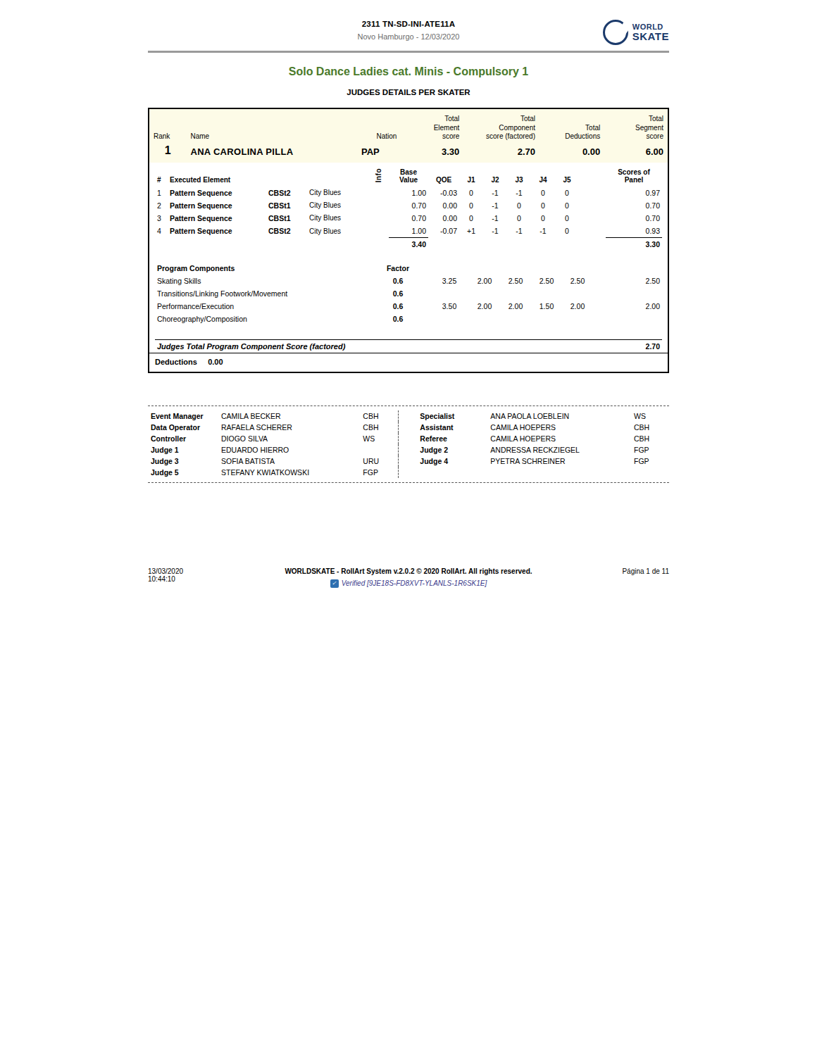WORLD
SKATE
2311 TN-SD-INI-ATE11A
Novo Hamburgo - 12/03/2020
Solo Dance Ladies cat. Minis - Compulsory 1
JUDGES DETAILS PER SKATER
| Rank | Name | Nation | Total Element score | Total Component score (factored) | Total Deductions | Total Segment score |
| 1 | ANA CAROLINA PILLA | PAP | 3.30 | 2.70 | 0.00 | 6.00 |
| # | Executed Element | | | Info | Base Value | QOE | J1 | J2 | J3 | J4 | J5 | | Scores of Panel |
| --- | --- | --- | --- | --- | --- | --- | --- | --- | --- | --- | --- | --- | --- |
| 1 | Pattern Sequence | CBSt2 | City Blues | | 1.00 | -0.03 | 0 | -1 | -1 | 0 | 0 | | 0.97 |
| 2 | Pattern Sequence | CBSt1 | City Blues | | 0.70 | 0.00 | 0 | -1 | 0 | 0 | 0 | | 0.70 |
| 3 | Pattern Sequence | CBSt1 | City Blues | | 0.70 | 0.00 | 0 | -1 | 0 | 0 | 0 | | 0.70 |
| 4 | Pattern Sequence | CBSt2 | City Blues | | 1.00 | -0.07 | +1 | -1 | -1 | -1 | 0 | | 0.93 |
| | | | | | 3.40 | | | | | | | | 3.30 |
| Program Components | Factor | | | | | | | |
| --- | --- | --- | --- | --- | --- | --- | --- | --- |
| Skating Skills | 0.6 | 3.25 | 2.00 | 2.50 | 2.50 | 2.50 | | 2.50 |
| Transitions/Linking Footwork/Movement | 0.6 | | | | | | | |
| Performance/Execution | 0.6 | 3.50 | 2.00 | 2.00 | 1.50 | 2.00 | | 2.00 |
| Choreography/Composition | 0.6 | | | | | | | |
| Judges Total Program Component Score (factored) | | 2.70 |
Deductions 0.00
| Event Manager | CAMILA BECKER | CBH | | Specialist | ANA PAOLA LOEBLEIN | WS |
| Data Operator | RAFAELA SCHERER | CBH | | Assistant | CAMILA HOEPERS | CBH |
| Controller | DIOGO SILVA | WS | | Referee | CAMILA HOEPERS | CBH |
| Judge 1 | EDUARDO HIERRO | | | Judge 2 | ANDRESSA RECKZIEGEL | FGP |
| Judge 3 | SOFIA BATISTA | URU | | Judge 4 | PYETRA SCHREINER | FGP |
| Judge 5 | STEFANY KWIATKOWSKI | FGP | | | | |
13/03/2020
10:44:10
Página 1 de 11
WORLDSKATE - RollArt System v.2.0.2 © 2020 RollArt. All rights reserved.
✓Verified [9JE18S-FD8XVT-YLANLS-1R6SK1E]